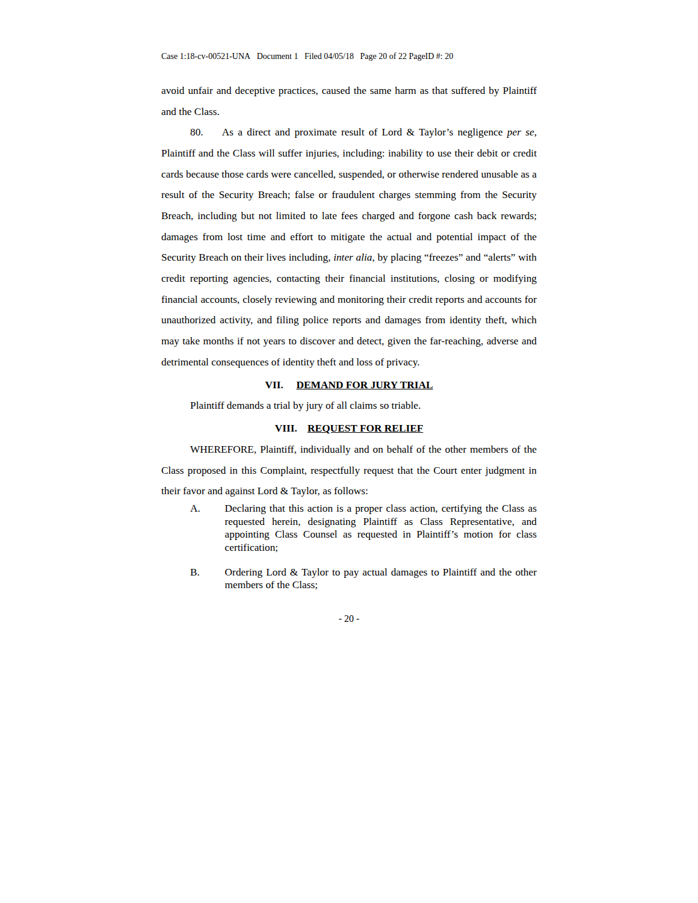Case 1:18-cv-00521-UNA Document 1 Filed 04/05/18 Page 20 of 22 PageID #: 20
avoid unfair and deceptive practices, caused the same harm as that suffered by Plaintiff and the Class.
80. As a direct and proximate result of Lord & Taylor’s negligence per se, Plaintiff and the Class will suffer injuries, including: inability to use their debit or credit cards because those cards were cancelled, suspended, or otherwise rendered unusable as a result of the Security Breach; false or fraudulent charges stemming from the Security Breach, including but not limited to late fees charged and forgone cash back rewards; damages from lost time and effort to mitigate the actual and potential impact of the Security Breach on their lives including, inter alia, by placing “freezes” and “alerts” with credit reporting agencies, contacting their financial institutions, closing or modifying financial accounts, closely reviewing and monitoring their credit reports and accounts for unauthorized activity, and filing police reports and damages from identity theft, which may take months if not years to discover and detect, given the far-reaching, adverse and detrimental consequences of identity theft and loss of privacy.
VII. DEMAND FOR JURY TRIAL
Plaintiff demands a trial by jury of all claims so triable.
VIII. REQUEST FOR RELIEF
WHEREFORE, Plaintiff, individually and on behalf of the other members of the Class proposed in this Complaint, respectfully request that the Court enter judgment in their favor and against Lord & Taylor, as follows:
A. Declaring that this action is a proper class action, certifying the Class as requested herein, designating Plaintiff as Class Representative, and appointing Class Counsel as requested in Plaintiff’s motion for class certification;
B. Ordering Lord & Taylor to pay actual damages to Plaintiff and the other members of the Class;
- 20 -